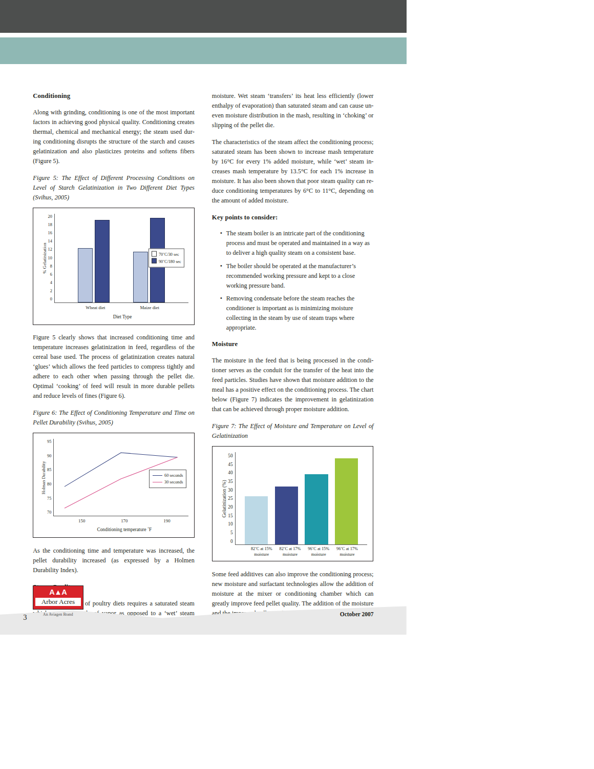Conditioning
Along with grinding, conditioning is one of the most important factors in achieving good physical quality. Conditioning creates thermal, chemical and mechanical energy; the steam used during conditioning disrupts the structure of the starch and causes gelatinization and also plasticizes proteins and softens fibers (Figure 5).
Figure 5: The Effect of Different Processing Conditions on Level of Starch Gelatinization in Two Different Diet Types (Svihus, 2005)
% Gelatinization
20181614121086420
70˚C/30 sec
90˚C/180 sec
Wheat diet Maize diet
Diet Type
Figure 5 clearly shows that increased conditioning time and temperature increases gelatinization in feed, regardless of the cereal base used. The process of gelatinization creates natural ‘glues’ which allows the feed particles to compress tightly and adhere to each other when passing through the pellet die. Optimal ‘cooking’ of feed will result in more durable pellets and reduce levels of fines (Figure 6).
Figure 6: The Effect of Conditioning Temperature and Time on Pellet Durability (Svihus, 2005)
Holman Durability
959085807570
60 seconds
30 seconds
150170190
Conditioning temperature ˚F
As the conditioning time and temperature was increased, the pellet durability increased (as expressed by a Holmen Durability Index).
Steam Quality
Steam conditioning of poultry diets requires a saturated steam which consists mostly of vapor as opposed to a ‘wet’ steam which consists of free
moisture. Wet steam ‘transfers’ its heat less efficiently (lower enthalpy of evaporation) than saturated steam and can cause uneven moisture distribution in the mash, resulting in ‘choking’ or slipping of the pellet die.
The characteristics of the steam affect the conditioning process; saturated steam has been shown to increase mash temperature by 16°C for every 1% added moisture, while ‘wet’ steam increases mash temperature by 13.5°C for each 1% increase in moisture. It has also been shown that poor steam quality can reduce conditioning temperatures by 6°C to 11°C, depending on the amount of added moisture.
Key points to consider:
The steam boiler is an intricate part of the conditioning process and must be operated and maintained in a way as to deliver a high quality steam on a consistent base.
The boiler should be operated at the manufacturer’s recommended working pressure and kept to a close working pressure band.
Removing condensate before the steam reaches the conditioner is important as is minimizing moisture collecting in the steam by use of steam traps where appropriate.
Moisture
The moisture in the feed that is being processed in the conditioner serves as the conduit for the transfer of the heat into the feed particles. Studies have shown that moisture addition to the meal has a positive effect on the conditioning process. The chart below (Figure 7) indicates the improvement in gelatinization that can be achieved through proper moisture addition.
Figure 7: The Effect of Moisture and Temperature on Level of Gelatinization
Gelatinization (%)
50454035302520151050
82˚C at 15% moisture 82˚C at 17% moisture 96˚C at 15% moisture 96˚C at 17% moisture
Some feed additives can also improve the conditioning process; new moisture and surfactant technologies allow the addition of moisture at the mixer or conditioning chamber which can greatly improve feed pellet quality. The addition of the moisture and the improved pellet quality has
A▲A
Arbor Acres
An Aviagen Brand
3
October 2007